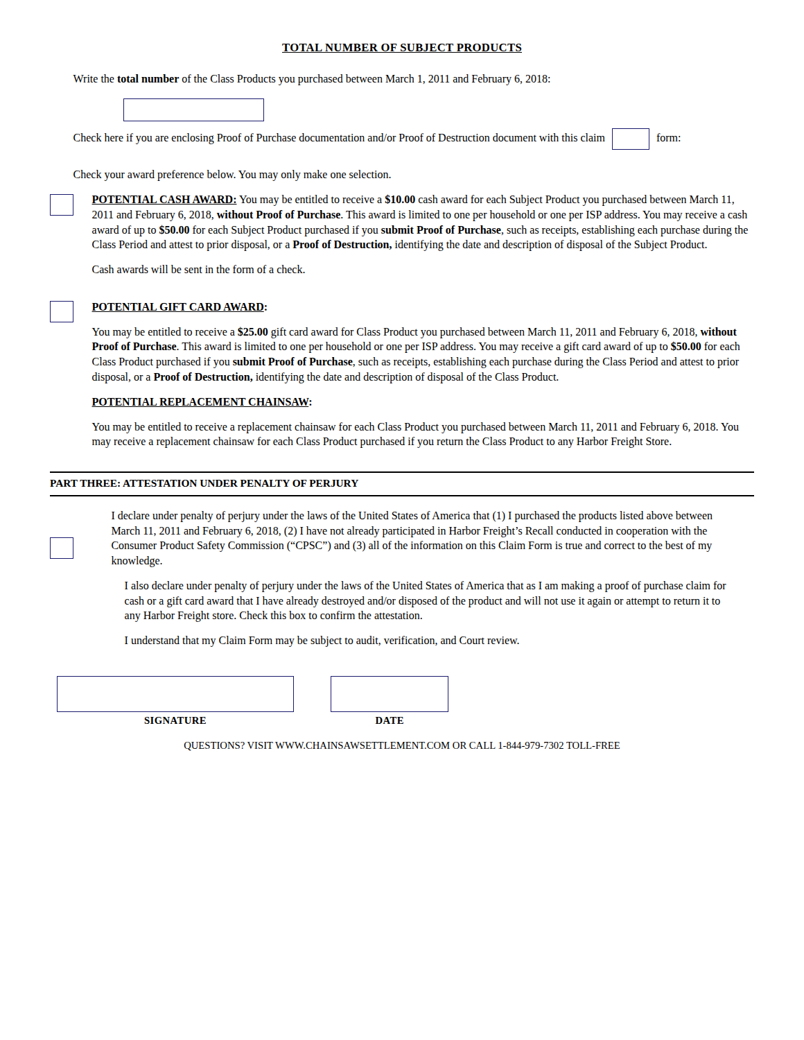TOTAL NUMBER OF SUBJECT PRODUCTS
Write the total number of the Class Products you purchased between March 1, 2011 and February 6, 2018:
Check here if you are enclosing Proof of Purchase documentation and/or Proof of Destruction document with this claim form:
Check your award preference below. You may only make one selection.
POTENTIAL CASH AWARD: You may be entitled to receive a $10.00 cash award for each Subject Product you purchased between March 11, 2011 and February 6, 2018, without Proof of Purchase. This award is limited to one per household or one per ISP address. You may receive a cash award of up to $50.00 for each Subject Product purchased if you submit Proof of Purchase, such as receipts, establishing each purchase during the Class Period and attest to prior disposal, or a Proof of Destruction, identifying the date and description of disposal of the Subject Product.
Cash awards will be sent in the form of a check.
POTENTIAL GIFT CARD AWARD:
You may be entitled to receive a $25.00 gift card award for Class Product you purchased between March 11, 2011 and February 6, 2018, without Proof of Purchase. This award is limited to one per household or one per ISP address. You may receive a gift card award of up to $50.00 for each Class Product purchased if you submit Proof of Purchase, such as receipts, establishing each purchase during the Class Period and attest to prior disposal, or a Proof of Destruction, identifying the date and description of disposal of the Class Product.
POTENTIAL REPLACEMENT CHAINSAW:
You may be entitled to receive a replacement chainsaw for each Class Product you purchased between March 11, 2011 and February 6, 2018. You may receive a replacement chainsaw for each Class Product purchased if you return the Class Product to any Harbor Freight Store.
PART THREE: ATTESTATION UNDER PENALTY OF PERJURY
I declare under penalty of perjury under the laws of the United States of America that (1) I purchased the products listed above between March 11, 2011 and February 6, 2018, (2) I have not already participated in Harbor Freight’s Recall conducted in cooperation with the Consumer Product Safety Commission (“CPSC”) and (3) all of the information on this Claim Form is true and correct to the best of my knowledge.
I also declare under penalty of perjury under the laws of the United States of America that as I am making a proof of purchase claim for cash or a gift card award that I have already destroyed and/or disposed of the product and will not use it again or attempt to return it to any Harbor Freight store. Check this box to confirm the attestation.
I understand that my Claim Form may be subject to audit, verification, and Court review.
SIGNATURE
DATE
QUESTIONS? VISIT WWW.CHAINSAWSETTLEMENT.COM OR CALL 1-844-979-7302 TOLL-FREE